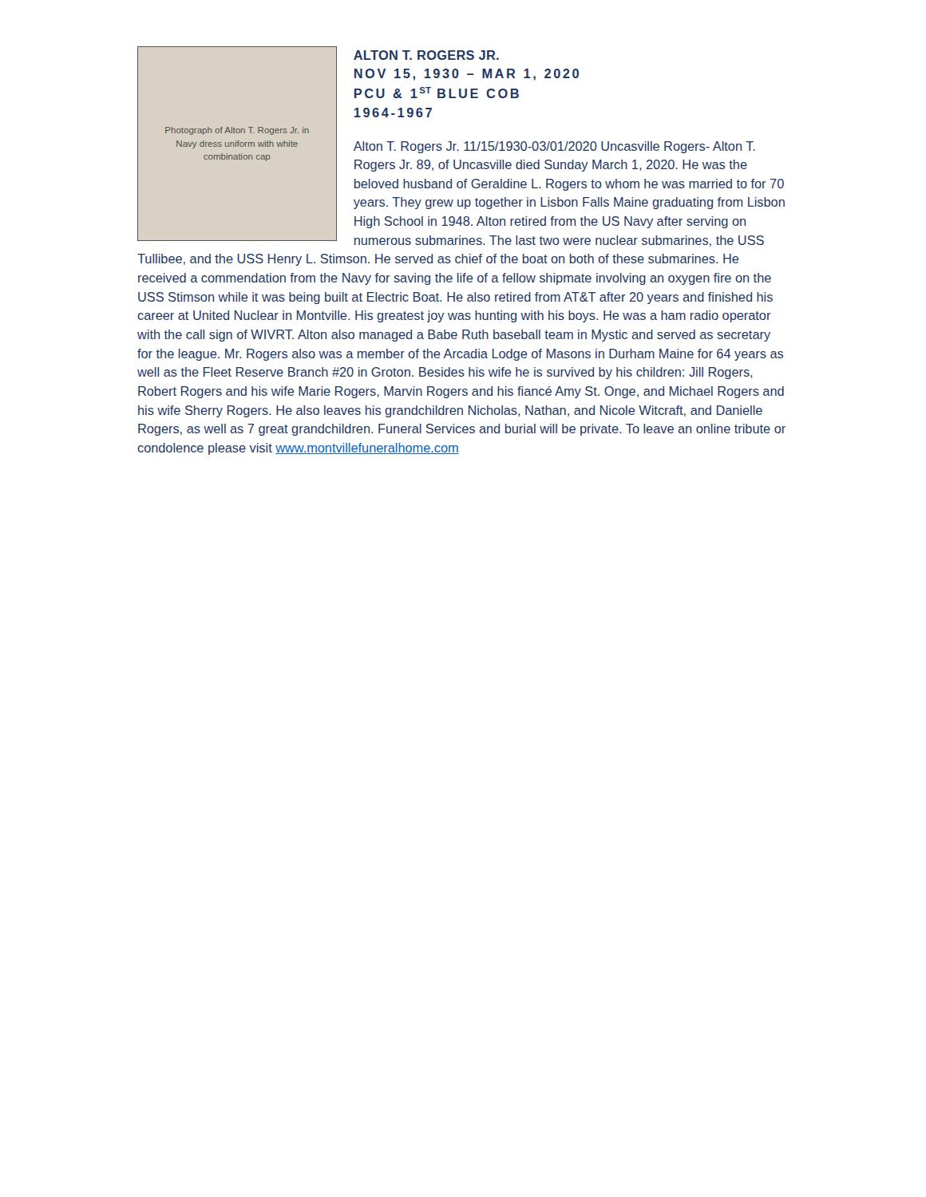Photograph of Alton T. Rogers Jr. in Navy dress uniform with white combination cap
ALTON T. ROGERS JR.
NOV 15, 1930 – MAR 1, 2020
PCU & 1ST BLUE COB
1964-1967
Alton T. Rogers Jr. 11/15/1930-03/01/2020 Uncasville Rogers- Alton T. Rogers Jr. 89, of Uncasville died Sunday March 1, 2020. He was the beloved husband of Geraldine L. Rogers to whom he was married to for 70 years. They grew up together in Lisbon Falls Maine graduating from Lisbon High School in 1948. Alton retired from the US Navy after serving on numerous submarines. The last two were nuclear submarines, the USS Tullibee, and the USS Henry L. Stimson. He served as chief of the boat on both of these submarines. He received a commendation from the Navy for saving the life of a fellow shipmate involving an oxygen fire on the USS Stimson while it was being built at Electric Boat. He also retired from AT&T after 20 years and finished his career at United Nuclear in Montville. His greatest joy was hunting with his boys. He was a ham radio operator with the call sign of WIVRT. Alton also managed a Babe Ruth baseball team in Mystic and served as secretary for the league. Mr. Rogers also was a member of the Arcadia Lodge of Masons in Durham Maine for 64 years as well as the Fleet Reserve Branch #20 in Groton. Besides his wife he is survived by his children: Jill Rogers, Robert Rogers and his wife Marie Rogers, Marvin Rogers and his fiancé Amy St. Onge, and Michael Rogers and his wife Sherry Rogers. He also leaves his grandchildren Nicholas, Nathan, and Nicole Witcraft, and Danielle Rogers, as well as 7 great grandchildren. Funeral Services and burial will be private. To leave an online tribute or condolence please visit www.montvillefuneralhome.com